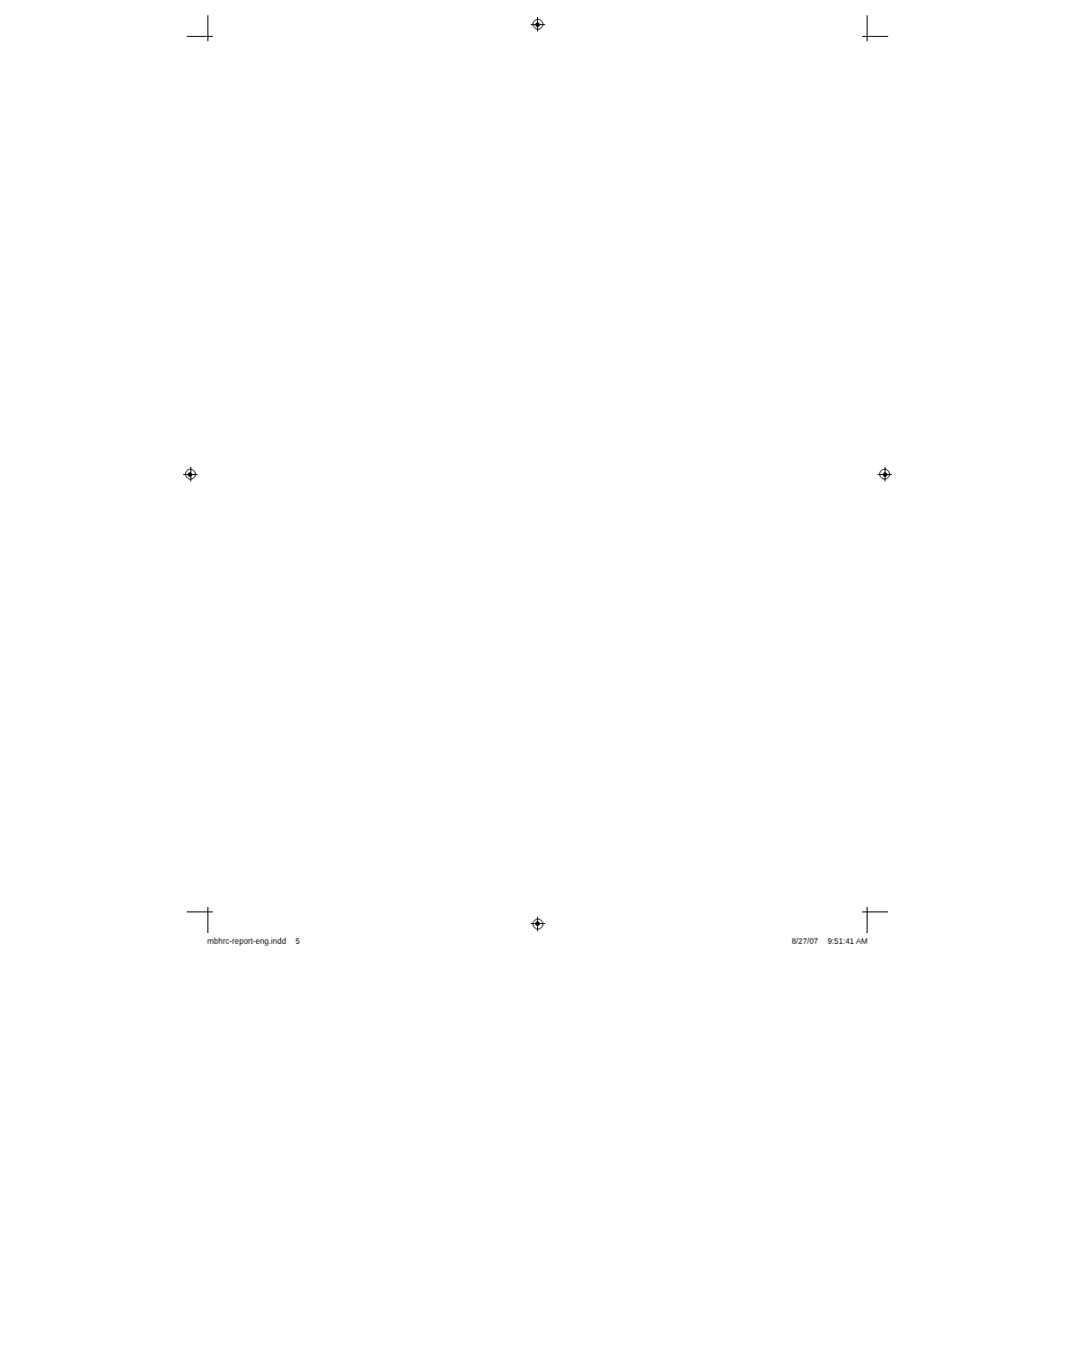mbhrc-report-eng.indd 5 8/27/07 9:51:41 AM